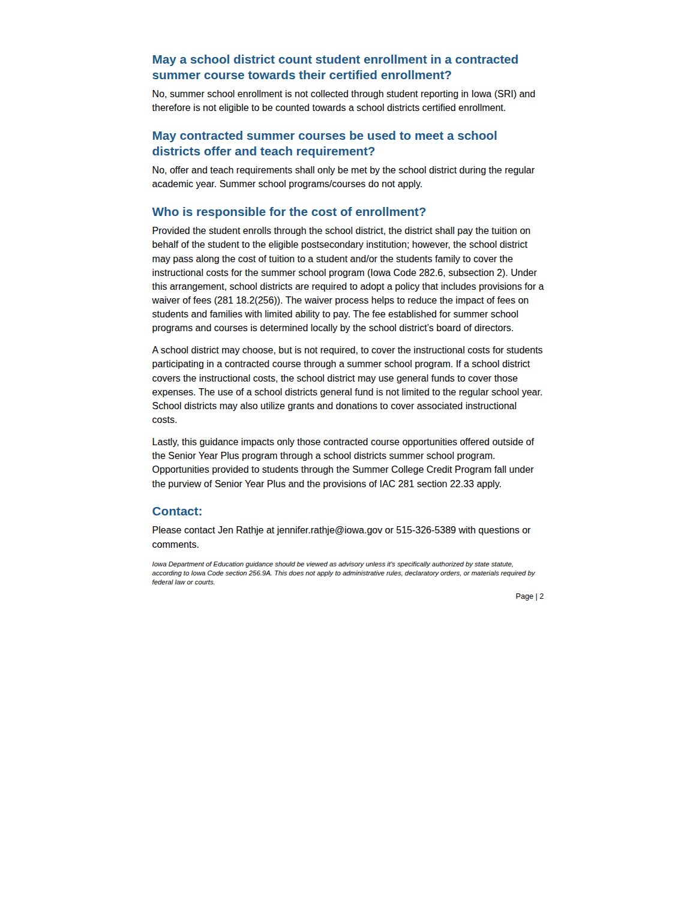May a school district count student enrollment in a contracted summer course towards their certified enrollment?
No, summer school enrollment is not collected through student reporting in Iowa (SRI) and therefore is not eligible to be counted towards a school districts certified enrollment.
May contracted summer courses be used to meet a school districts offer and teach requirement?
No, offer and teach requirements shall only be met by the school district during the regular academic year. Summer school programs/courses do not apply.
Who is responsible for the cost of enrollment?
Provided the student enrolls through the school district, the district shall pay the tuition on behalf of the student to the eligible postsecondary institution; however, the school district may pass along the cost of tuition to a student and/or the students family to cover the instructional costs for the summer school program (Iowa Code 282.6, subsection 2). Under this arrangement, school districts are required to adopt a policy that includes provisions for a waiver of fees (281 18.2(256)). The waiver process helps to reduce the impact of fees on students and families with limited ability to pay. The fee established for summer school programs and courses is determined locally by the school district’s board of directors.
A school district may choose, but is not required, to cover the instructional costs for students participating in a contracted course through a summer school program. If a school district covers the instructional costs, the school district may use general funds to cover those expenses. The use of a school districts general fund is not limited to the regular school year. School districts may also utilize grants and donations to cover associated instructional costs.
Lastly, this guidance impacts only those contracted course opportunities offered outside of the Senior Year Plus program through a school districts summer school program. Opportunities provided to students through the Summer College Credit Program fall under the purview of Senior Year Plus and the provisions of IAC 281 section 22.33 apply.
Contact:
Please contact Jen Rathje at jennifer.rathje@iowa.gov or 515-326-5389 with questions or comments.
Iowa Department of Education guidance should be viewed as advisory unless it's specifically authorized by state statute, according to Iowa Code section 256.9A. This does not apply to administrative rules, declaratory orders, or materials required by federal law or courts.
Page | 2